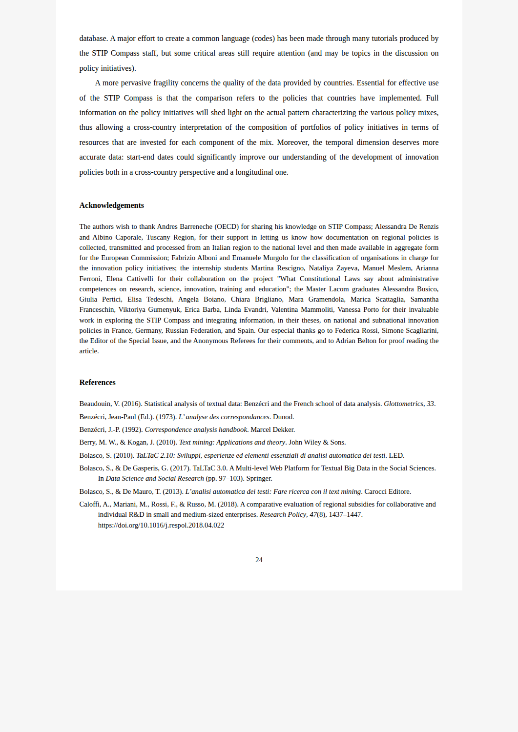database. A major effort to create a common language (codes) has been made through many tutorials produced by the STIP Compass staff, but some critical areas still require attention (and may be topics in the discussion on policy initiatives).
A more pervasive fragility concerns the quality of the data provided by countries. Essential for effective use of the STIP Compass is that the comparison refers to the policies that countries have implemented. Full information on the policy initiatives will shed light on the actual pattern characterizing the various policy mixes, thus allowing a cross-country interpretation of the composition of portfolios of policy initiatives in terms of resources that are invested for each component of the mix. Moreover, the temporal dimension deserves more accurate data: start-end dates could significantly improve our understanding of the development of innovation policies both in a cross-country perspective and a longitudinal one.
Acknowledgements
The authors wish to thank Andres Barreneche (OECD) for sharing his knowledge on STIP Compass; Alessandra De Renzis and Albino Caporale, Tuscany Region, for their support in letting us know how documentation on regional policies is collected, transmitted and processed from an Italian region to the national level and then made available in aggregate form for the European Commission; Fabrizio Alboni and Emanuele Murgolo for the classification of organisations in charge for the innovation policy initiatives; the internship students Martina Rescigno, Nataliya Zayeva, Manuel Meslem, Arianna Ferroni, Elena Cattivelli for their collaboration on the project "What Constitutional Laws say about administrative competences on research, science, innovation, training and education"; the Master Lacom graduates Alessandra Busico, Giulia Pertici, Elisa Tedeschi, Angela Boiano, Chiara Brigliano, Mara Gramendola, Marica Scattaglia, Samantha Franceschin, Viktoriya Gumenyuk, Erica Barba, Linda Evandri, Valentina Mammoliti, Vanessa Porto for their invaluable work in exploring the STIP Compass and integrating information, in their theses, on national and subnational innovation policies in France, Germany, Russian Federation, and Spain. Our especial thanks go to Federica Rossi, Simone Scagliarini, the Editor of the Special Issue, and the Anonymous Referees for their comments, and to Adrian Belton for proof reading the article.
References
Beaudouin, V. (2016). Statistical analysis of textual data: Benzécri and the French school of data analysis. Glottometrics, 33.
Benzécri, Jean-Paul (Ed.). (1973). L’ analyse des correspondances. Dunod.
Benzécri, J.-P. (1992). Correspondence analysis handbook. Marcel Dekker.
Berry, M. W., & Kogan, J. (2010). Text mining: Applications and theory. John Wiley & Sons.
Bolasco, S. (2010). TaLTaC 2.10: Sviluppi, esperienze ed elementi essenziali di analisi automatica dei testi. LED.
Bolasco, S., & De Gasperis, G. (2017). TaLTaC 3.0. A Multi-level Web Platform for Textual Big Data in the Social Sciences. In Data Science and Social Research (pp. 97–103). Springer.
Bolasco, S., & De Mauro, T. (2013). L’analisi automatica dei testi: Fare ricerca con il text mining. Carocci Editore.
Caloffi, A., Mariani, M., Rossi, F., & Russo, M. (2018). A comparative evaluation of regional subsidies for collaborative and individual R&D in small and medium-sized enterprises. Research Policy, 47(8), 1437–1447. https://doi.org/10.1016/j.respol.2018.04.022
24